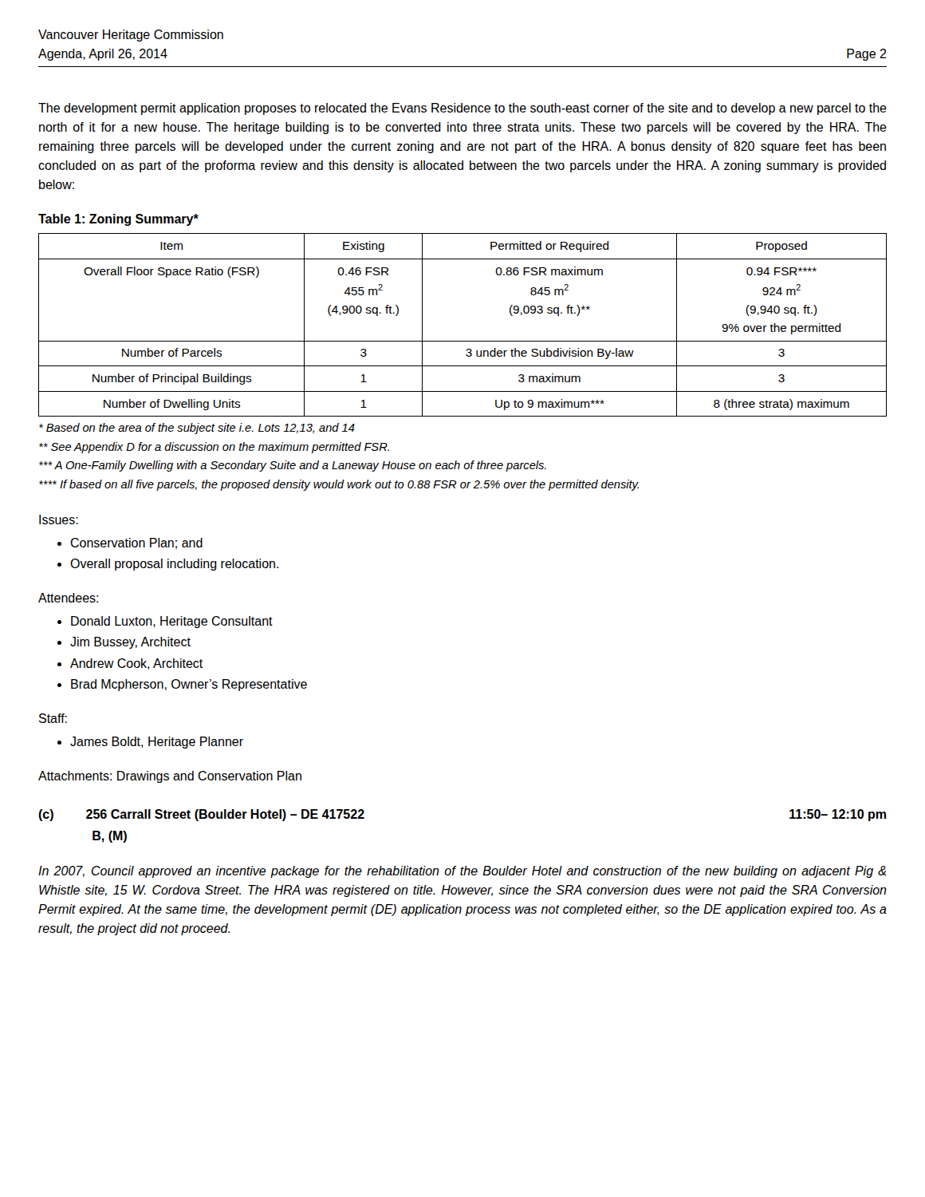Vancouver Heritage Commission
Agenda, April 26, 2014
Page 2
The development permit application proposes to relocated the Evans Residence to the south-east corner of the site and to develop a new parcel to the north of it for a new house. The heritage building is to be converted into three strata units. These two parcels will be covered by the HRA. The remaining three parcels will be developed under the current zoning and are not part of the HRA. A bonus density of 820 square feet has been concluded on as part of the proforma review and this density is allocated between the two parcels under the HRA. A zoning summary is provided below:
Table 1: Zoning Summary*
| Item | Existing | Permitted or Required | Proposed |
| --- | --- | --- | --- |
| Overall Floor Space Ratio (FSR) | 0.46 FSR 455 m 2 (4,900 sq. ft.) | 0.86 FSR maximum 845 m 2 (9,093 sq. ft.)** | 0.94 FSR**** 924 m 2 (9,940 sq. ft.) 9% over the permitted |
| Number of Parcels | 3 | 3 under the Subdivision By-law | 3 |
| Number of Principal Buildings | 1 | 3 maximum | 3 |
| Number of Dwelling Units | 1 | Up to 9 maximum*** | 8 (three strata) maximum |
* Based on the area of the subject site i.e. Lots 12,13, and 14
** See Appendix D for a discussion on the maximum permitted FSR.
*** A One-Family Dwelling with a Secondary Suite and a Laneway House on each of three parcels.
**** If based on all five parcels, the proposed density would work out to 0.88 FSR or 2.5% over the permitted density.
Issues:
Conservation Plan; and
Overall proposal including relocation.
Attendees:
Donald Luxton, Heritage Consultant
Jim Bussey, Architect
Andrew Cook, Architect
Brad Mcpherson, Owner’s Representative
Staff:
James Boldt, Heritage Planner
Attachments: Drawings and Conservation Plan
(c) 256 Carrall Street (Boulder Hotel) – DE 417522
11:50– 12:10 pm
B, (M)
In 2007, Council approved an incentive package for the rehabilitation of the Boulder Hotel and construction of the new building on adjacent Pig & Whistle site, 15 W. Cordova Street. The HRA was registered on title. However, since the SRA conversion dues were not paid the SRA Conversion Permit expired. At the same time, the development permit (DE) application process was not completed either, so the DE application expired too. As a result, the project did not proceed.